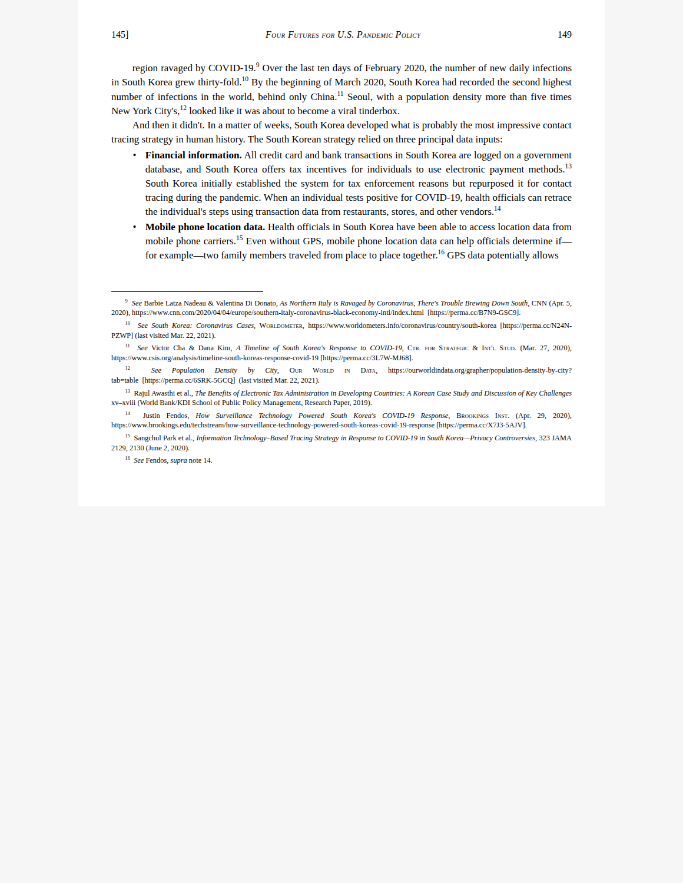145] Four Futures for U.S. Pandemic Policy 149
region ravaged by COVID-19.9 Over the last ten days of February 2020, the number of new daily infections in South Korea grew thirty-fold.10 By the beginning of March 2020, South Korea had recorded the second highest number of infections in the world, behind only China.11 Seoul, with a population density more than five times New York City's,12 looked like it was about to become a viral tinderbox.
And then it didn't. In a matter of weeks, South Korea developed what is probably the most impressive contact tracing strategy in human history. The South Korean strategy relied on three principal data inputs:
Financial information. All credit card and bank transactions in South Korea are logged on a government database, and South Korea offers tax incentives for individuals to use electronic payment methods.13 South Korea initially established the system for tax enforcement reasons but repurposed it for contact tracing during the pandemic. When an individual tests positive for COVID-19, health officials can retrace the individual's steps using transaction data from restaurants, stores, and other vendors.14
Mobile phone location data. Health officials in South Korea have been able to access location data from mobile phone carriers.15 Even without GPS, mobile phone location data can help officials determine if—for example—two family members traveled from place to place together.16 GPS data potentially allows
9 See Barbie Latza Nadeau & Valentina Di Donato, As Northern Italy is Ravaged by Coronavirus, There's Trouble Brewing Down South, CNN (Apr. 5, 2020), https://www.cnn.com/2020/04/04/europe/southern-italy-coronavirus-black-economy-intl/index.html [https://perma.cc/B7N9-GSC9].
10 See South Korea: Coronavirus Cases, Worldometer, https://www.worldometers.info/coronavirus/country/south-korea [https://perma.cc/N24N-PZWP] (last visited Mar. 22, 2021).
11 See Victor Cha & Dana Kim, A Timeline of South Korea's Response to COVID-19, Ctr. for Strategic & Int'l Stud. (Mar. 27, 2020), https://www.csis.org/analysis/timeline-south-koreas-response-covid-19 [https://perma.cc/3L7W-MJ68].
12 See Population Density by City, Our World in Data, https://ourworldindata.org/grapher/population-density-by-city?tab=table [https://perma.cc/6SRK-5GCQ] (last visited Mar. 22, 2021).
13 Rajul Awasthi et al., The Benefits of Electronic Tax Administration in Developing Countries: A Korean Case Study and Discussion of Key Challenges xv–xviii (World Bank/KDI School of Public Policy Management, Research Paper, 2019).
14 Justin Fendos, How Surveillance Technology Powered South Korea's COVID-19 Response, Brookings Inst. (Apr. 29, 2020), https://www.brookings.edu/techstream/how-surveillance-technology-powered-south-koreas-covid-19-response [https://perma.cc/X7J3-5AJV].
15 Sangchul Park et al., Information Technology–Based Tracing Strategy in Response to COVID-19 in South Korea—Privacy Controversies, 323 JAMA 2129, 2130 (June 2, 2020).
16 See Fendos, supra note 14.